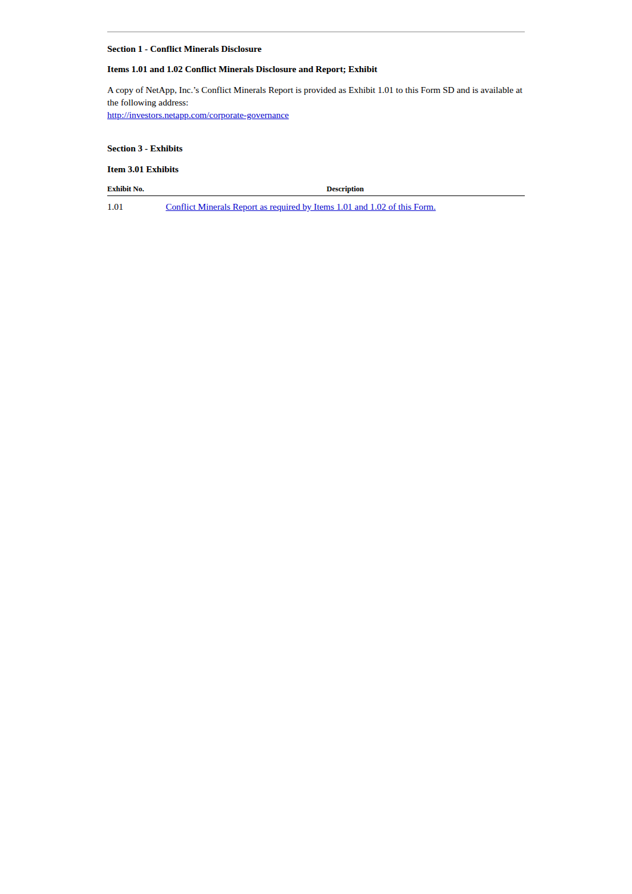Section 1 - Conflict Minerals Disclosure
Items 1.01 and 1.02 Conflict Minerals Disclosure and Report; Exhibit
A copy of NetApp, Inc.’s Conflict Minerals Report is provided as Exhibit 1.01 to this Form SD and is available at the following address:
http://investors.netapp.com/corporate-governance
Section 3 - Exhibits
Item 3.01 Exhibits
| Exhibit No. | Description |
| --- | --- |
| 1.01 | Conflict Minerals Report as required by Items 1.01 and 1.02 of this Form. |